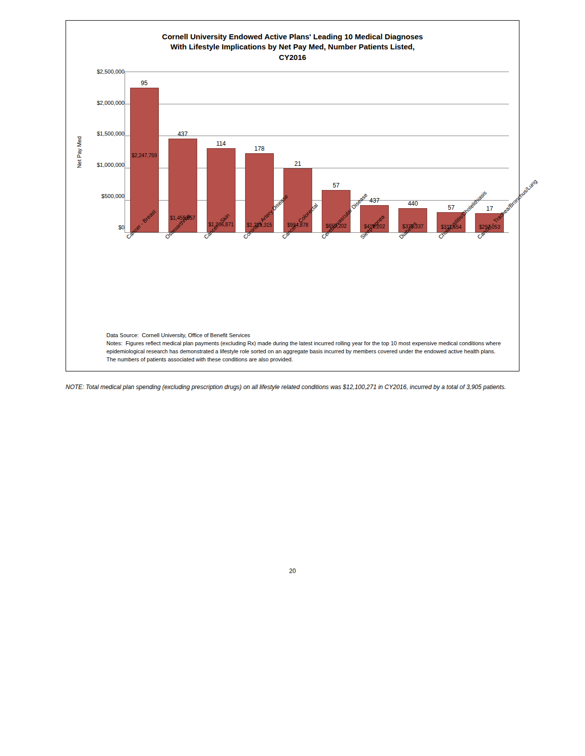Cornell University Endowed Active Plans' Leading 10 Medical Diagnoses
With Lifestyle Implications by Net Pay Med, Number Patients Listed,
CY2016
Net Pay Med
$2,500,000 $2,000,000 $1,500,000 $1,000,000 $500,000 $0
95
$2,247,759
437
$1,455,857
114
$1,306,871
178
$1,229,315
21
$994,878
57
$659,202
437
$418,202
440
$375,337
57
$311,654
17
$297,053
Cancer - Breast
Osteoarthritis
Cancer - Skin
Coronary Artery Disease
Cancer - Colorectal
Cerebrovascular Disease
Sleep Apnea
Diabetes
Cholecystitis/Cholelithiasis
Cancer - Trachea/Bronchus/Lung
Data Source: Cornell University, Office of Benefit Services
Notes: Figures reflect medical plan payments (excluding Rx) made during the latest incurred rolling year for the top 10 most expensive medical conditions where epidemiological research has demonstrated a lifestyle role sorted on an aggregate basis incurred by members covered under the endowed active health plans. The numbers of patients associated with these conditions are also provided.
NOTE: Total medical plan spending (excluding prescription drugs) on all lifestyle related conditions was $12,100,271 in CY2016, incurred by a total of 3,905 patients.
20